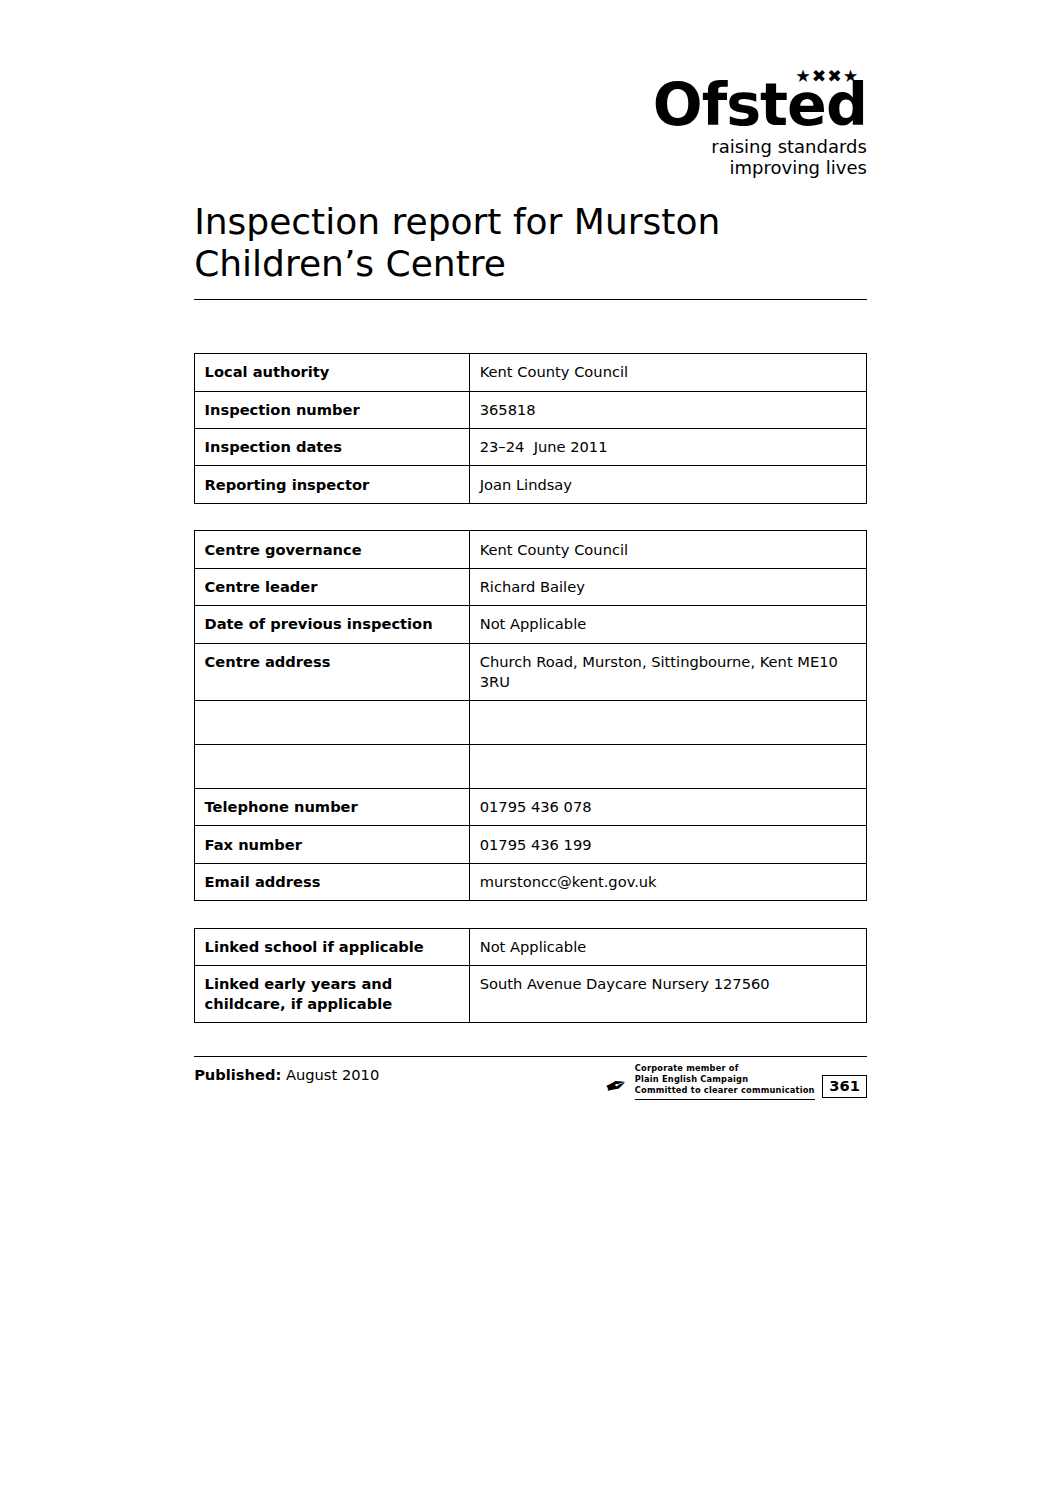★✖✖★
Ofsted
raising standards
improving lives
Inspection report for Murston
Children’s Centre
| Local authority | Kent County Council |
| Inspection number | 365818 |
| Inspection dates | 23–24 June 2011 |
| Reporting inspector | Joan Lindsay |
| Centre governance | Kent County Council |
| Centre leader | Richard Bailey |
| Date of previous inspection | Not Applicable |
| Centre address | Church Road, Murston, Sittingbourne, Kent ME10 3RU |
| Telephone number | 01795 436 078 |
| Fax number | 01795 436 199 |
| Email address | murstoncc@kent.gov.uk |
| Linked school if applicable | Not Applicable |
| Linked early years and childcare, if applicable | South Avenue Daycare Nursery 127560 |
Published: August 2010
✒
Corporate member of
Plain English Campaign
Committed to clearer communication
361